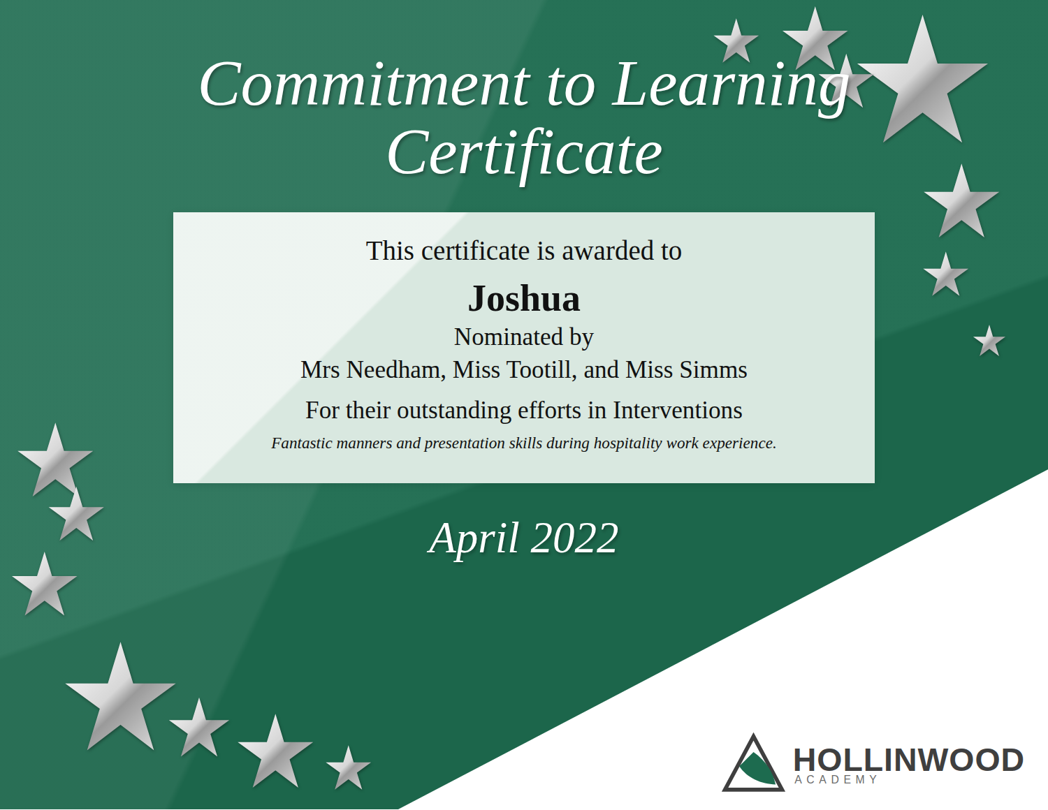Commitment to Learning Certificate
This certificate is awarded to
Joshua
Nominated by
Mrs Needham, Miss Tootill, and Miss Simms
For their outstanding efforts in Interventions
Fantastic manners and presentation skills during hospitality work experience.
April 2022
HOLLINWOOD ACADEMY